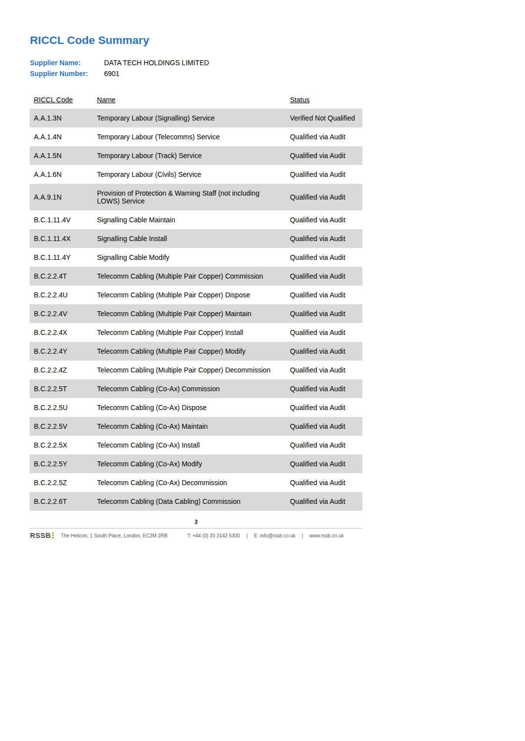RICCL Code Summary
Supplier Name:
DATA TECH HOLDINGS LIMITED
Supplier Number:
6901
| RICCL Code | Name | Status |
| --- | --- | --- |
| A.A.1.3N | Temporary Labour (Signalling) Service | Verified Not Qualified |
| A.A.1.4N | Temporary Labour (Telecomms) Service | Qualified via Audit |
| A.A.1.5N | Temporary Labour (Track) Service | Qualified via Audit |
| A.A.1.6N | Temporary Labour (Civils) Service | Qualified via Audit |
| A.A.9.1N | Provision of Protection & Warning Staff (not including LOWS) Service | Qualified via Audit |
| B.C.1.11.4V | Signalling Cable Maintain | Qualified via Audit |
| B.C.1.11.4X | Signalling Cable Install | Qualified via Audit |
| B.C.1.11.4Y | Signalling Cable Modify | Qualified via Audit |
| B.C.2.2.4T | Telecomm Cabling (Multiple Pair Copper) Commission | Qualified via Audit |
| B.C.2.2.4U | Telecomm Cabling (Multiple Pair Copper) Dispose | Qualified via Audit |
| B.C.2.2.4V | Telecomm Cabling (Multiple Pair Copper) Maintain | Qualified via Audit |
| B.C.2.2.4X | Telecomm Cabling (Multiple Pair Copper) Install | Qualified via Audit |
| B.C.2.2.4Y | Telecomm Cabling (Multiple Pair Copper) Modify | Qualified via Audit |
| B.C.2.2.4Z | Telecomm Cabling (Multiple Pair Copper) Decommission | Qualified via Audit |
| B.C.2.2.5T | Telecomm Cabling (Co-Ax) Commission | Qualified via Audit |
| B.C.2.2.5U | Telecomm Cabling (Co-Ax) Dispose | Qualified via Audit |
| B.C.2.2.5V | Telecomm Cabling (Co-Ax) Maintain | Qualified via Audit |
| B.C.2.2.5X | Telecomm Cabling (Co-Ax) Install | Qualified via Audit |
| B.C.2.2.5Y | Telecomm Cabling (Co-Ax) Modify | Qualified via Audit |
| B.C.2.2.5Z | Telecomm Cabling (Co-Ax) Decommission | Qualified via Audit |
| B.C.2.2.6T | Telecomm Cabling (Data Cabling) Commission | Qualified via Audit |
2
RSSB
The Helicon, 1 South Place, London, EC2M 2RB
T: +44 (0) 20 3142 5300 | E: info@rssb.co.uk | www.rssb.co.uk